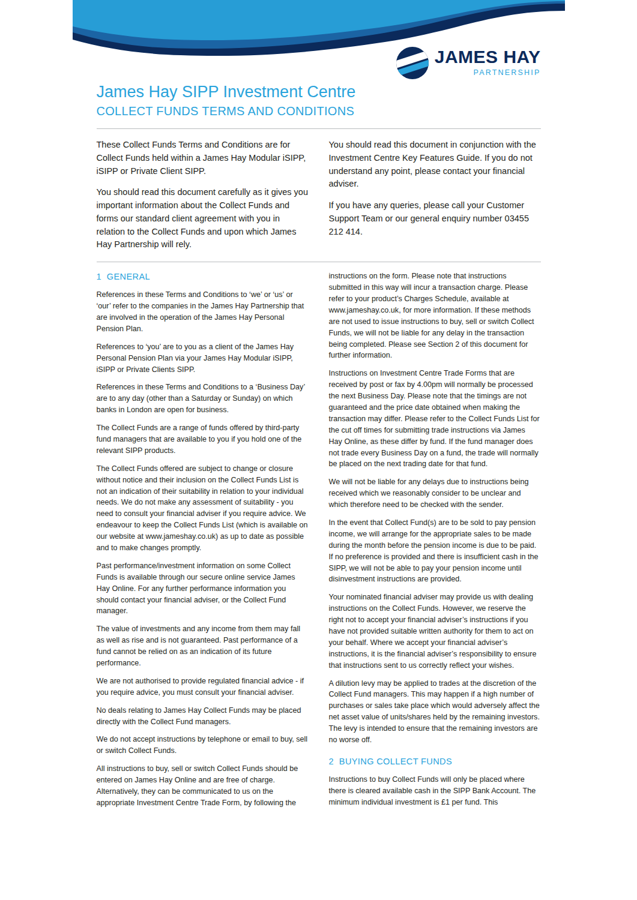JAMES HAY
PARTNERSHIP
James Hay SIPP Investment Centre
Collect Funds Terms and Conditions
These Collect Funds Terms and Conditions are for Collect Funds held within a James Hay Modular iSIPP, iSIPP or Private Client SIPP.
You should read this document carefully as it gives you important information about the Collect Funds and forms our standard client agreement with you in relation to the Collect Funds and upon which James Hay Partnership will rely.
You should read this document in conjunction with the Investment Centre Key Features Guide. If you do not understand any point, please contact your financial adviser.
If you have any queries, please call your Customer Support Team or our general enquiry number 03455 212 414.
1 General
References in these Terms and Conditions to ‘we’ or ‘us’ or ‘our’ refer to the companies in the James Hay Partnership that are involved in the operation of the James Hay Personal Pension Plan.
References to ‘you’ are to you as a client of the James Hay Personal Pension Plan via your James Hay Modular iSIPP, iSIPP or Private Clients SIPP.
References in these Terms and Conditions to a ‘Business Day’ are to any day (other than a Saturday or Sunday) on which banks in London are open for business.
The Collect Funds are a range of funds offered by third-party fund managers that are available to you if you hold one of the relevant SIPP products.
The Collect Funds offered are subject to change or closure without notice and their inclusion on the Collect Funds List is not an indication of their suitability in relation to your individual needs. We do not make any assessment of suitability - you need to consult your financial adviser if you require advice. We endeavour to keep the Collect Funds List (which is available on our website at www.jameshay.co.uk) as up to date as possible and to make changes promptly.
Past performance/investment information on some Collect Funds is available through our secure online service James Hay Online. For any further performance information you should contact your financial adviser, or the Collect Fund manager.
The value of investments and any income from them may fall as well as rise and is not guaranteed. Past performance of a fund cannot be relied on as an indication of its future performance.
We are not authorised to provide regulated financial advice - if you require advice, you must consult your financial adviser.
No deals relating to James Hay Collect Funds may be placed directly with the Collect Fund managers.
We do not accept instructions by telephone or email to buy, sell or switch Collect Funds.
All instructions to buy, sell or switch Collect Funds should be entered on James Hay Online and are free of charge. Alternatively, they can be communicated to us on the appropriate Investment Centre Trade Form, by following the instructions on the form. Please note that instructions submitted in this way will incur a transaction charge. Please refer to your product’s Charges Schedule, available at www.jameshay.co.uk, for more information. If these methods are not used to issue instructions to buy, sell or switch Collect Funds, we will not be liable for any delay in the transaction being completed. Please see Section 2 of this document for further information.
Instructions on Investment Centre Trade Forms that are received by post or fax by 4.00pm will normally be processed the next Business Day. Please note that the timings are not guaranteed and the price date obtained when making the transaction may differ. Please refer to the Collect Funds List for the cut off times for submitting trade instructions via James Hay Online, as these differ by fund. If the fund manager does not trade every Business Day on a fund, the trade will normally be placed on the next trading date for that fund.
We will not be liable for any delays due to instructions being received which we reasonably consider to be unclear and which therefore need to be checked with the sender.
In the event that Collect Fund(s) are to be sold to pay pension income, we will arrange for the appropriate sales to be made during the month before the pension income is due to be paid. If no preference is provided and there is insufficient cash in the SIPP, we will not be able to pay your pension income until disinvestment instructions are provided.
Your nominated financial adviser may provide us with dealing instructions on the Collect Funds. However, we reserve the right not to accept your financial adviser’s instructions if you have not provided suitable written authority for them to act on your behalf. Where we accept your financial adviser’s instructions, it is the financial adviser’s responsibility to ensure that instructions sent to us correctly reflect your wishes.
A dilution levy may be applied to trades at the discretion of the Collect Fund managers. This may happen if a high number of purchases or sales take place which would adversely affect the net asset value of units/shares held by the remaining investors. The levy is intended to ensure that the remaining investors are no worse off.
2 Buying Collect Funds
Instructions to buy Collect Funds will only be placed where there is cleared available cash in the SIPP Bank Account. The minimum individual investment is £1 per fund. This